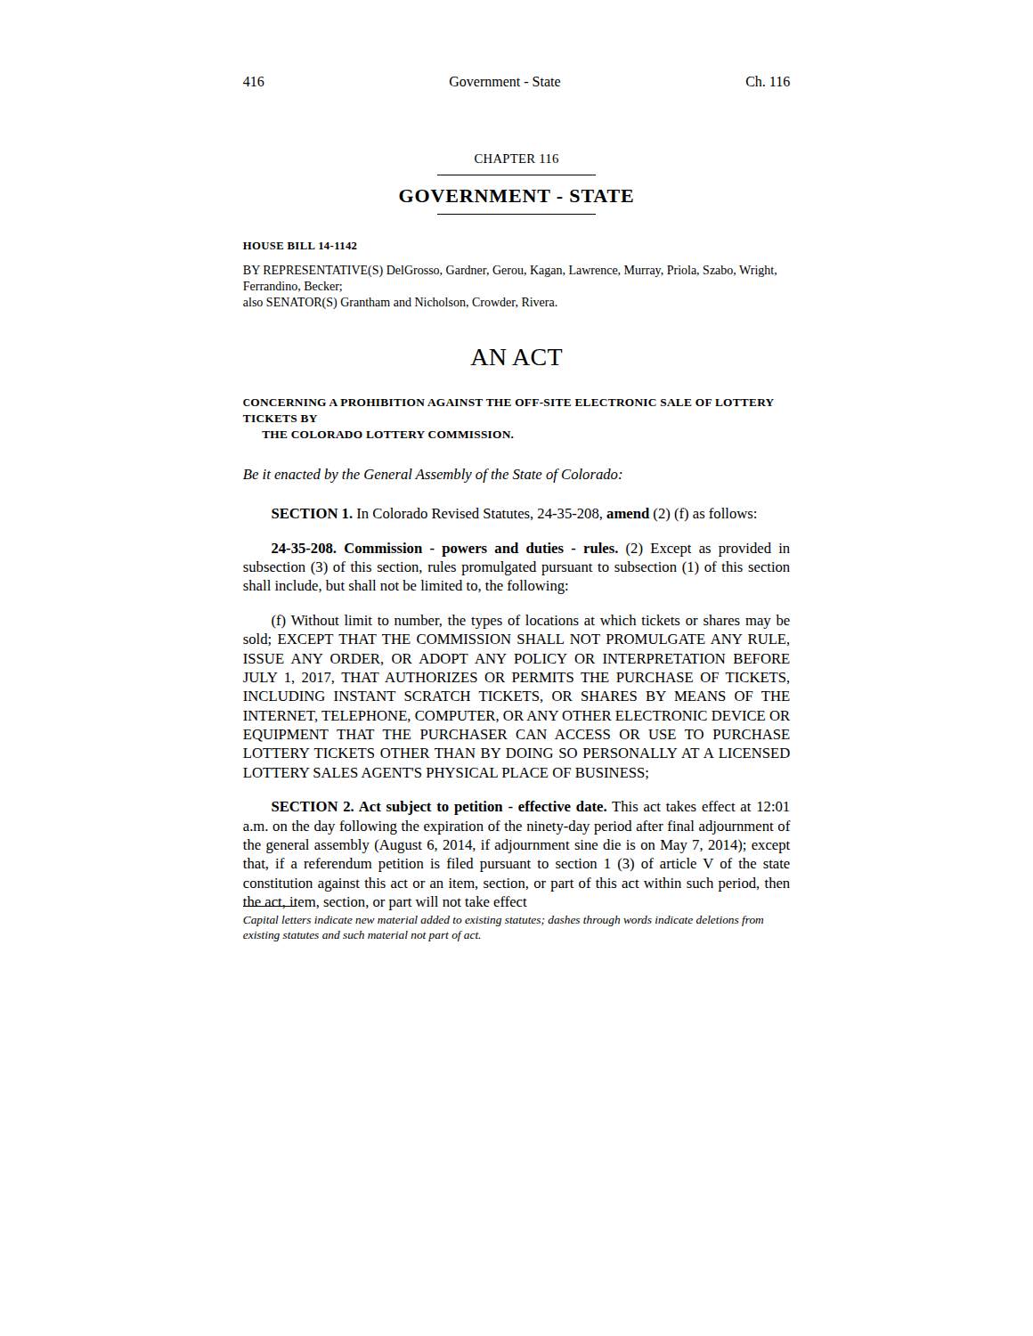416 Government - State Ch. 116
CHAPTER 116
GOVERNMENT - STATE
HOUSE BILL 14-1142
BY REPRESENTATIVE(S) DelGrosso, Gardner, Gerou, Kagan, Lawrence, Murray, Priola, Szabo, Wright, Ferrandino, Becker;
also SENATOR(S) Grantham and Nicholson, Crowder, Rivera.
AN ACT
CONCERNING A PROHIBITION AGAINST THE OFF-SITE ELECTRONIC SALE OF LOTTERY TICKETS BYTHE COLORADO LOTTERY COMMISSION.
Be it enacted by the General Assembly of the State of Colorado:
SECTION 1. In Colorado Revised Statutes, 24-35-208, amend (2) (f) as follows:
24-35-208. Commission - powers and duties - rules. (2) Except as provided in subsection (3) of this section, rules promulgated pursuant to subsection (1) of this section shall include, but shall not be limited to, the following:
(f) Without limit to number, the types of locations at which tickets or shares may be sold; EXCEPT THAT THE COMMISSION SHALL NOT PROMULGATE ANY RULE, ISSUE ANY ORDER, OR ADOPT ANY POLICY OR INTERPRETATION BEFORE JULY 1, 2017, THAT AUTHORIZES OR PERMITS THE PURCHASE OF TICKETS, INCLUDING INSTANT SCRATCH TICKETS, OR SHARES BY MEANS OF THE INTERNET, TELEPHONE, COMPUTER, OR ANY OTHER ELECTRONIC DEVICE OR EQUIPMENT THAT THE PURCHASER CAN ACCESS OR USE TO PURCHASE LOTTERY TICKETS OTHER THAN BY DOING SO PERSONALLY AT A LICENSED LOTTERY SALES AGENT'S PHYSICAL PLACE OF BUSINESS;
SECTION 2. Act subject to petition - effective date. This act takes effect at 12:01 a.m. on the day following the expiration of the ninety-day period after final adjournment of the general assembly (August 6, 2014, if adjournment sine die is on May 7, 2014); except that, if a referendum petition is filed pursuant to section 1 (3) of article V of the state constitution against this act or an item, section, or part of this act within such period, then the act, item, section, or part will not take effect
Capital letters indicate new material added to existing statutes; dashes through words indicate deletions from existing statutes and such material not part of act.